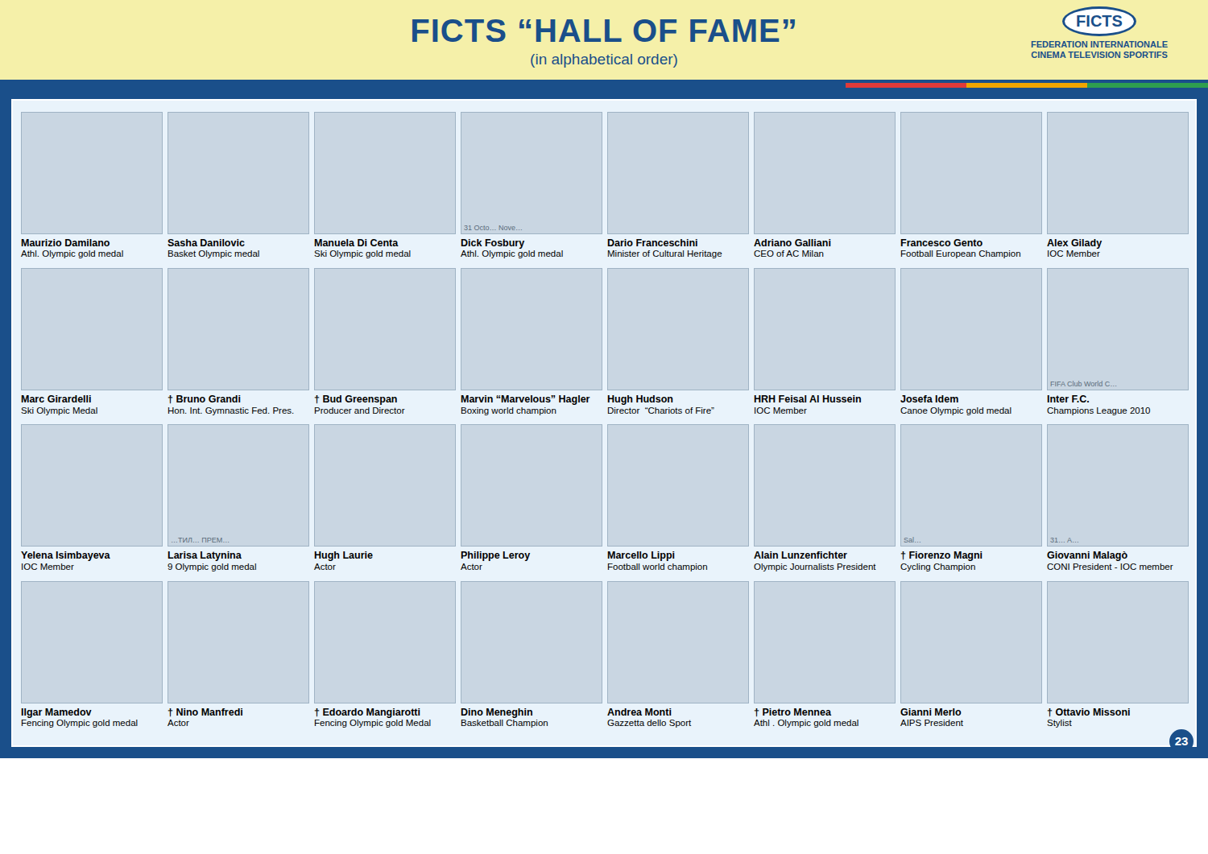FICTS “HALL OF FAME”
(in alphabetical order)
FICTS
Federation Internationale
Cinema Television Sportifs
Maurizio Damilano
Athl. Olympic gold medal
Sasha Danilovic
Basket Olympic medal
Manuela Di Centa
Ski Olympic gold medal
31 Octo… Nove…
Dick Fosbury
Athl. Olympic gold medal
Dario Franceschini
Minister of Cultural Heritage
Adriano Galliani
CEO of AC Milan
Francesco Gento
Football European Champion
Alex Gilady
IOC Member
Marc Girardelli
Ski Olympic Medal
† Bruno Grandi
Hon. Int. Gymnastic Fed. Pres.
† Bud Greenspan
Producer and Director
Marvin “Marvelous” Hagler
Boxing world champion
Hugh Hudson
Director “Chariots of Fire”
HRH Feisal Al Hussein
IOC Member
Josefa Idem
Canoe Olympic gold medal
FIFA Club World C…
Inter F.C.
Champions League 2010
Yelena Isimbayeva
IOC Member
…ТИЛ… ПРЕМ…
Larisa Latynina
9 Olympic gold medal
Hugh Laurie
Actor
Philippe Leroy
Actor
Marcello Lippi
Football world champion
Alain Lunzenfichter
Olympic Journalists President
Sal…
† Fiorenzo Magni
Cycling Champion
31… A…
Giovanni Malagò
CONI President - IOC member
Ilgar Mamedov
Fencing Olympic gold medal
† Nino Manfredi
Actor
† Edoardo Mangiarotti
Fencing Olympic gold Medal
Dino Meneghin
Basketball Champion
Andrea Monti
Gazzetta dello Sport
† Pietro Mennea
Athl . Olympic gold medal
Gianni Merlo
AIPS President
† Ottavio Missoni
Stylist
23